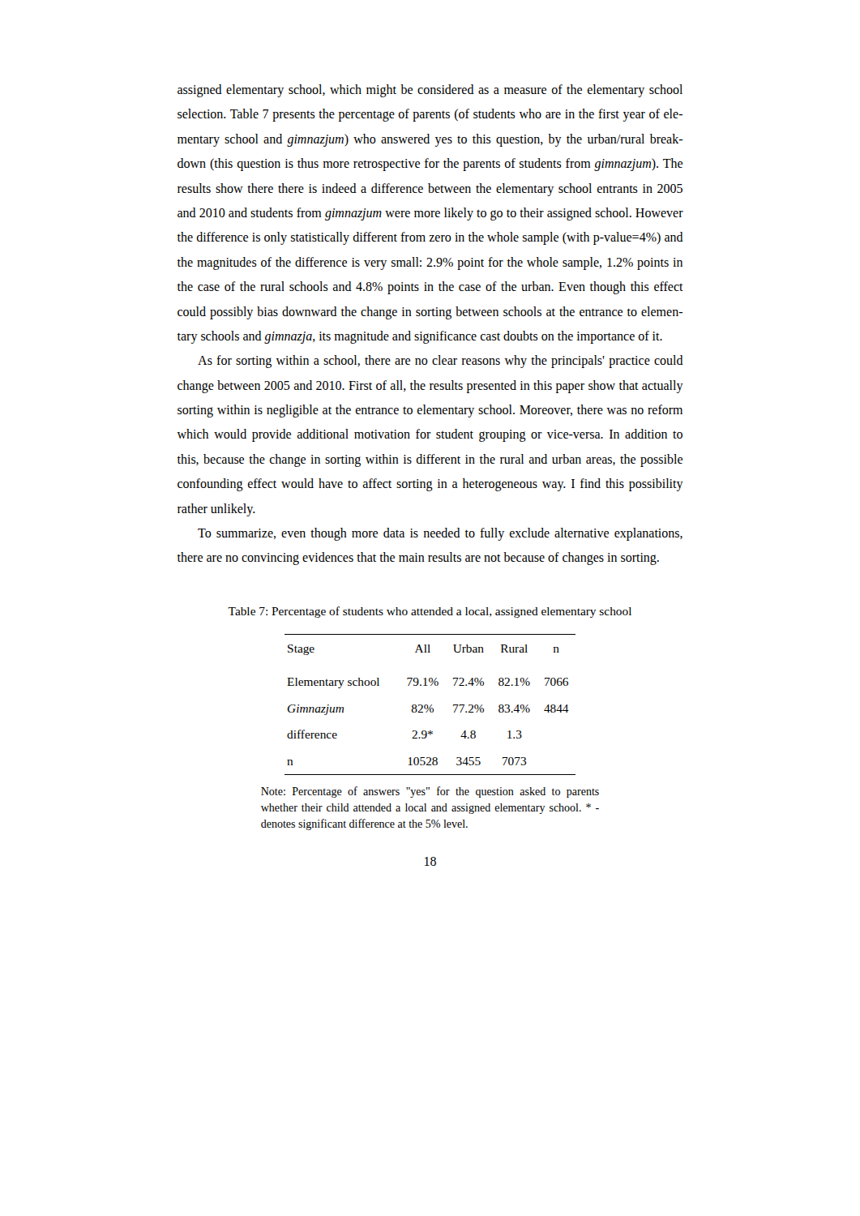assigned elementary school, which might be considered as a measure of the elementary school selection. Table 7 presents the percentage of parents (of students who are in the first year of elementary school and gimnazjum) who answered yes to this question, by the urban/rural breakdown (this question is thus more retrospective for the parents of students from gimnazjum). The results show there there is indeed a difference between the elementary school entrants in 2005 and 2010 and students from gimnazjum were more likely to go to their assigned school. However the difference is only statistically different from zero in the whole sample (with p-value=4%) and the magnitudes of the difference is very small: 2.9% point for the whole sample, 1.2% points in the case of the rural schools and 4.8% points in the case of the urban. Even though this effect could possibly bias downward the change in sorting between schools at the entrance to elementary schools and gimnazja, its magnitude and significance cast doubts on the importance of it.
As for sorting within a school, there are no clear reasons why the principals' practice could change between 2005 and 2010. First of all, the results presented in this paper show that actually sorting within is negligible at the entrance to elementary school. Moreover, there was no reform which would provide additional motivation for student grouping or vice-versa. In addition to this, because the change in sorting within is different in the rural and urban areas, the possible confounding effect would have to affect sorting in a heterogeneous way. I find this possibility rather unlikely.
To summarize, even though more data is needed to fully exclude alternative explanations, there are no convincing evidences that the main results are not because of changes in sorting.
Table 7: Percentage of students who attended a local, assigned elementary school
| Stage | All | Urban | Rural | n |
| --- | --- | --- | --- | --- |
| Elementary school | 79.1% | 72.4% | 82.1% | 7066 |
| Gimnazjum | 82% | 77.2% | 83.4% | 4844 |
| difference | 2.9* | 4.8 | 1.3 | |
| n | 10528 | 3455 | 7073 | |
Note: Percentage of answers "yes" for the question asked to parents whether their child attended a local and assigned elementary school. * - denotes significant difference at the 5% level.
18